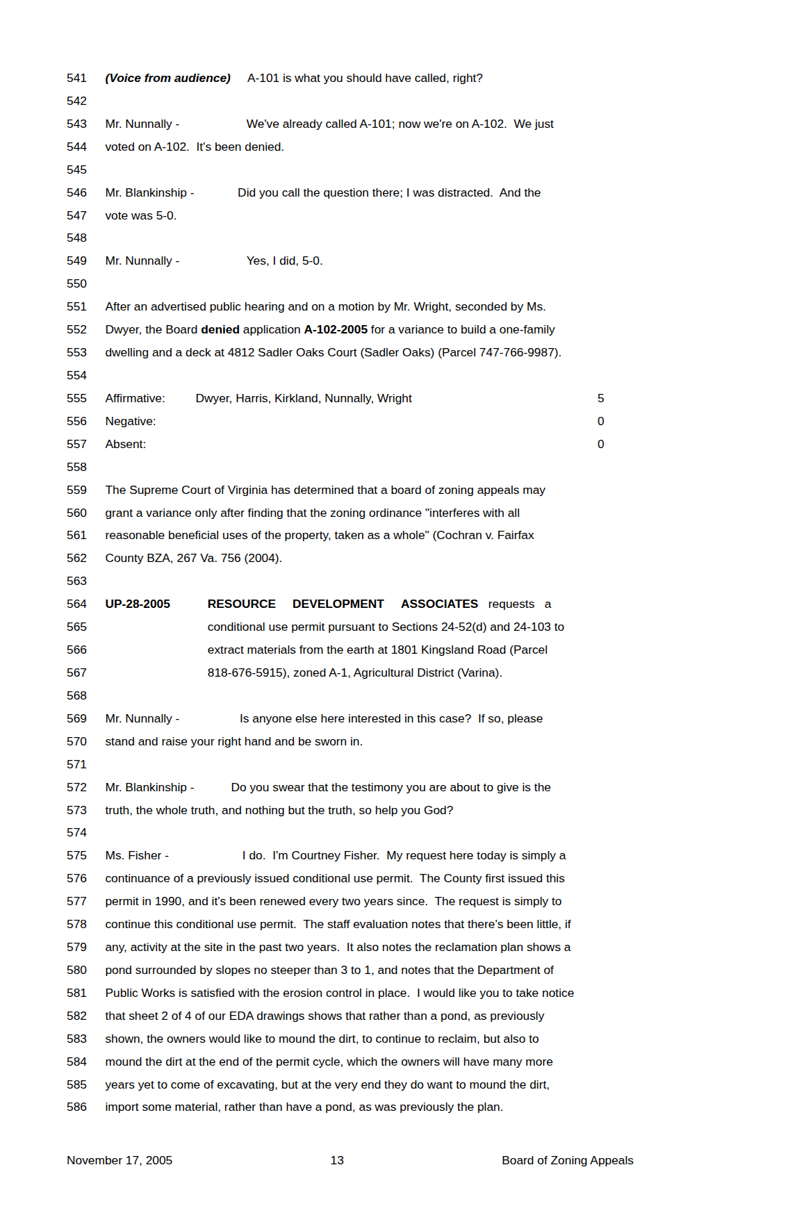541 (Voice from audience) A-101 is what you should have called, right?
542
543 Mr. Nunnally - We've already called A-101; now we're on A-102. We just
544 voted on A-102. It's been denied.
545
546 Mr. Blankinship - Did you call the question there; I was distracted. And the
547 vote was 5-0.
548
549 Mr. Nunnally - Yes, I did, 5-0.
550
551 After an advertised public hearing and on a motion by Mr. Wright, seconded by Ms.
552 Dwyer, the Board denied application A-102-2005 for a variance to build a one-family
553 dwelling and a deck at 4812 Sadler Oaks Court (Sadler Oaks) (Parcel 747-766-9987).
554
555 Affirmative: Dwyer, Harris, Kirkland, Nunnally, Wright 5
556 Negative: 0
557 Absent: 0
558
559 The Supreme Court of Virginia has determined that a board of zoning appeals may
560 grant a variance only after finding that the zoning ordinance "interferes with all
561 reasonable beneficial uses of the property, taken as a whole" (Cochran v. Fairfax
562 County BZA, 267 Va. 756 (2004).
563
564 UP-28-2005 RESOURCE DEVELOPMENT ASSOCIATES requests a
565 conditional use permit pursuant to Sections 24-52(d) and 24-103 to
566 extract materials from the earth at 1801 Kingsland Road (Parcel
567 818-676-5915), zoned A-1, Agricultural District (Varina).
568
569 Mr. Nunnally - Is anyone else here interested in this case? If so, please
570 stand and raise your right hand and be sworn in.
571
572 Mr. Blankinship - Do you swear that the testimony you are about to give is the
573 truth, the whole truth, and nothing but the truth, so help you God?
574
575 Ms. Fisher - I do. I'm Courtney Fisher. My request here today is simply a
576 continuance of a previously issued conditional use permit. The County first issued this
577 permit in 1990, and it's been renewed every two years since. The request is simply to
578 continue this conditional use permit. The staff evaluation notes that there's been little, if
579 any, activity at the site in the past two years. It also notes the reclamation plan shows a
580 pond surrounded by slopes no steeper than 3 to 1, and notes that the Department of
581 Public Works is satisfied with the erosion control in place. I would like you to take notice
582 that sheet 2 of 4 of our EDA drawings shows that rather than a pond, as previously
583 shown, the owners would like to mound the dirt, to continue to reclaim, but also to
584 mound the dirt at the end of the permit cycle, which the owners will have many more
585 years yet to come of excavating, but at the very end they do want to mound the dirt,
586 import some material, rather than have a pond, as was previously the plan.
November 17, 2005 13 Board of Zoning Appeals